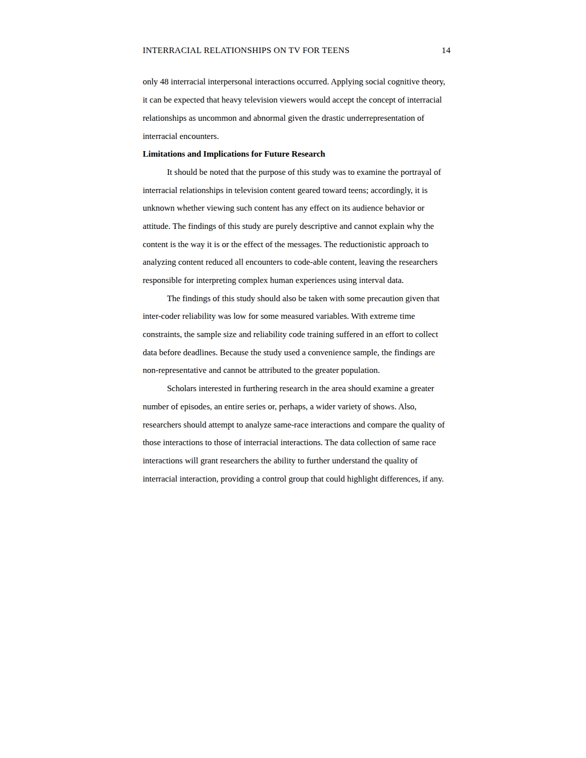Interracial Relationships on TV for Teens 14
only 48 interracial interpersonal interactions occurred. Applying social cognitive theory, it can be expected that heavy television viewers would accept the concept of interracial relationships as uncommon and abnormal given the drastic underrepresentation of interracial encounters.
Limitations and Implications for Future Research
It should be noted that the purpose of this study was to examine the portrayal of interracial relationships in television content geared toward teens; accordingly, it is unknown whether viewing such content has any effect on its audience behavior or attitude. The findings of this study are purely descriptive and cannot explain why the content is the way it is or the effect of the messages. The reductionistic approach to analyzing content reduced all encounters to code-able content, leaving the researchers responsible for interpreting complex human experiences using interval data.
The findings of this study should also be taken with some precaution given that inter-coder reliability was low for some measured variables. With extreme time constraints, the sample size and reliability code training suffered in an effort to collect data before deadlines. Because the study used a convenience sample, the findings are non-representative and cannot be attributed to the greater population.
Scholars interested in furthering research in the area should examine a greater number of episodes, an entire series or, perhaps, a wider variety of shows. Also, researchers should attempt to analyze same-race interactions and compare the quality of those interactions to those of interracial interactions. The data collection of same race interactions will grant researchers the ability to further understand the quality of interracial interaction, providing a control group that could highlight differences, if any.